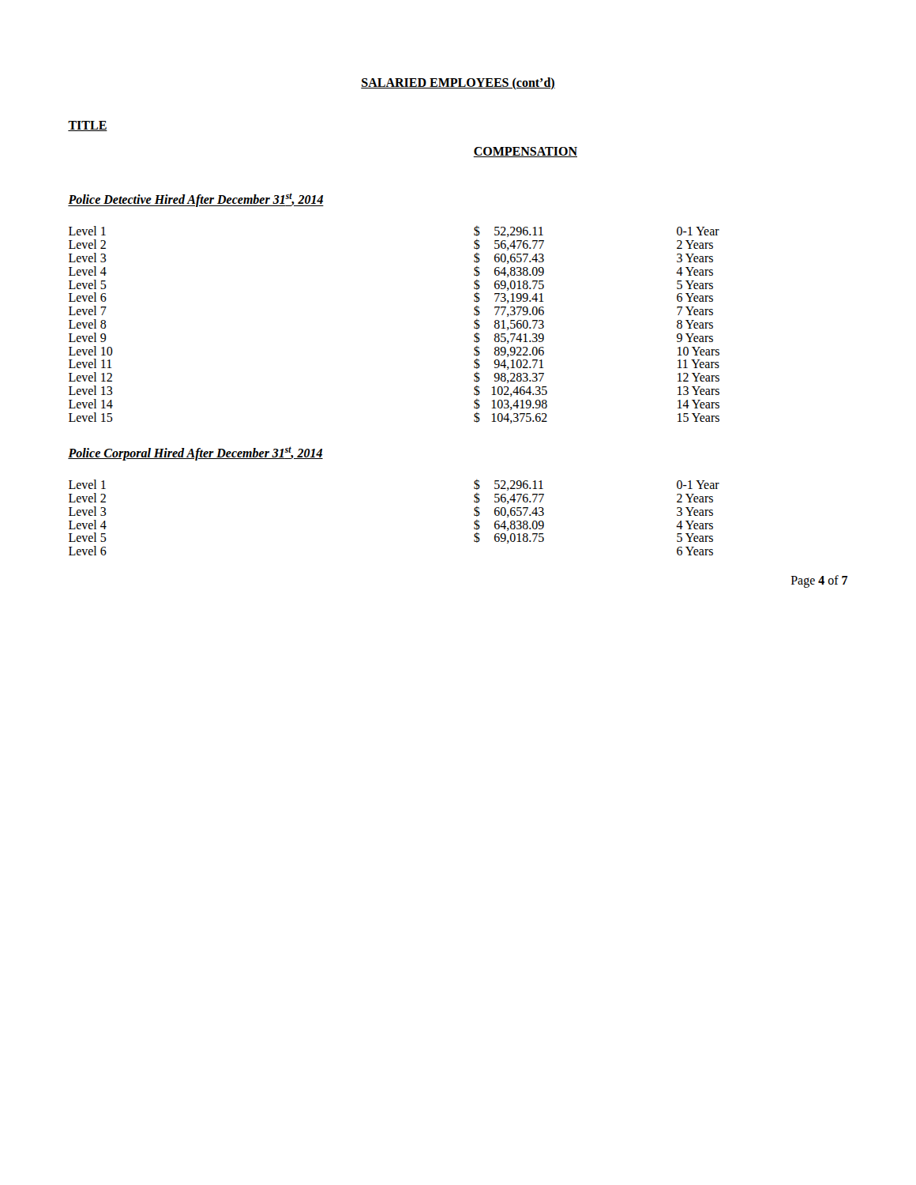SALARIED EMPLOYEES (cont’d)
TITLE COMPENSATION
Police Detective Hired After December 31st, 2014
| Level 1 | $ 52,296.11 | 0-1 Year |
| Level 2 | $ 56,476.77 | 2 Years |
| Level 3 | $ 60,657.43 | 3 Years |
| Level 4 | $ 64,838.09 | 4 Years |
| Level 5 | $ 69,018.75 | 5 Years |
| Level 6 | $ 73,199.41 | 6 Years |
| Level 7 | $ 77,379.06 | 7 Years |
| Level 8 | $ 81,560.73 | 8 Years |
| Level 9 | $ 85,741.39 | 9 Years |
| Level 10 | $ 89,922.06 | 10 Years |
| Level 11 | $ 94,102.71 | 11 Years |
| Level 12 | $ 98,283.37 | 12 Years |
| Level 13 | $ 102,464.35 | 13 Years |
| Level 14 | $ 103,419.98 | 14 Years |
| Level 15 | $ 104,375.62 | 15 Years |
Police Corporal Hired After December 31st, 2014
| Level 1 | $ 52,296.11 | 0-1 Year |
| Level 2 | $ 56,476.77 | 2 Years |
| Level 3 | $ 60,657.43 | 3 Years |
| Level 4 | $ 64,838.09 | 4 Years |
| Level 5 | $ 69,018.75 | 5 Years |
| Level 6 | | 6 Years |
Page 4 of 7